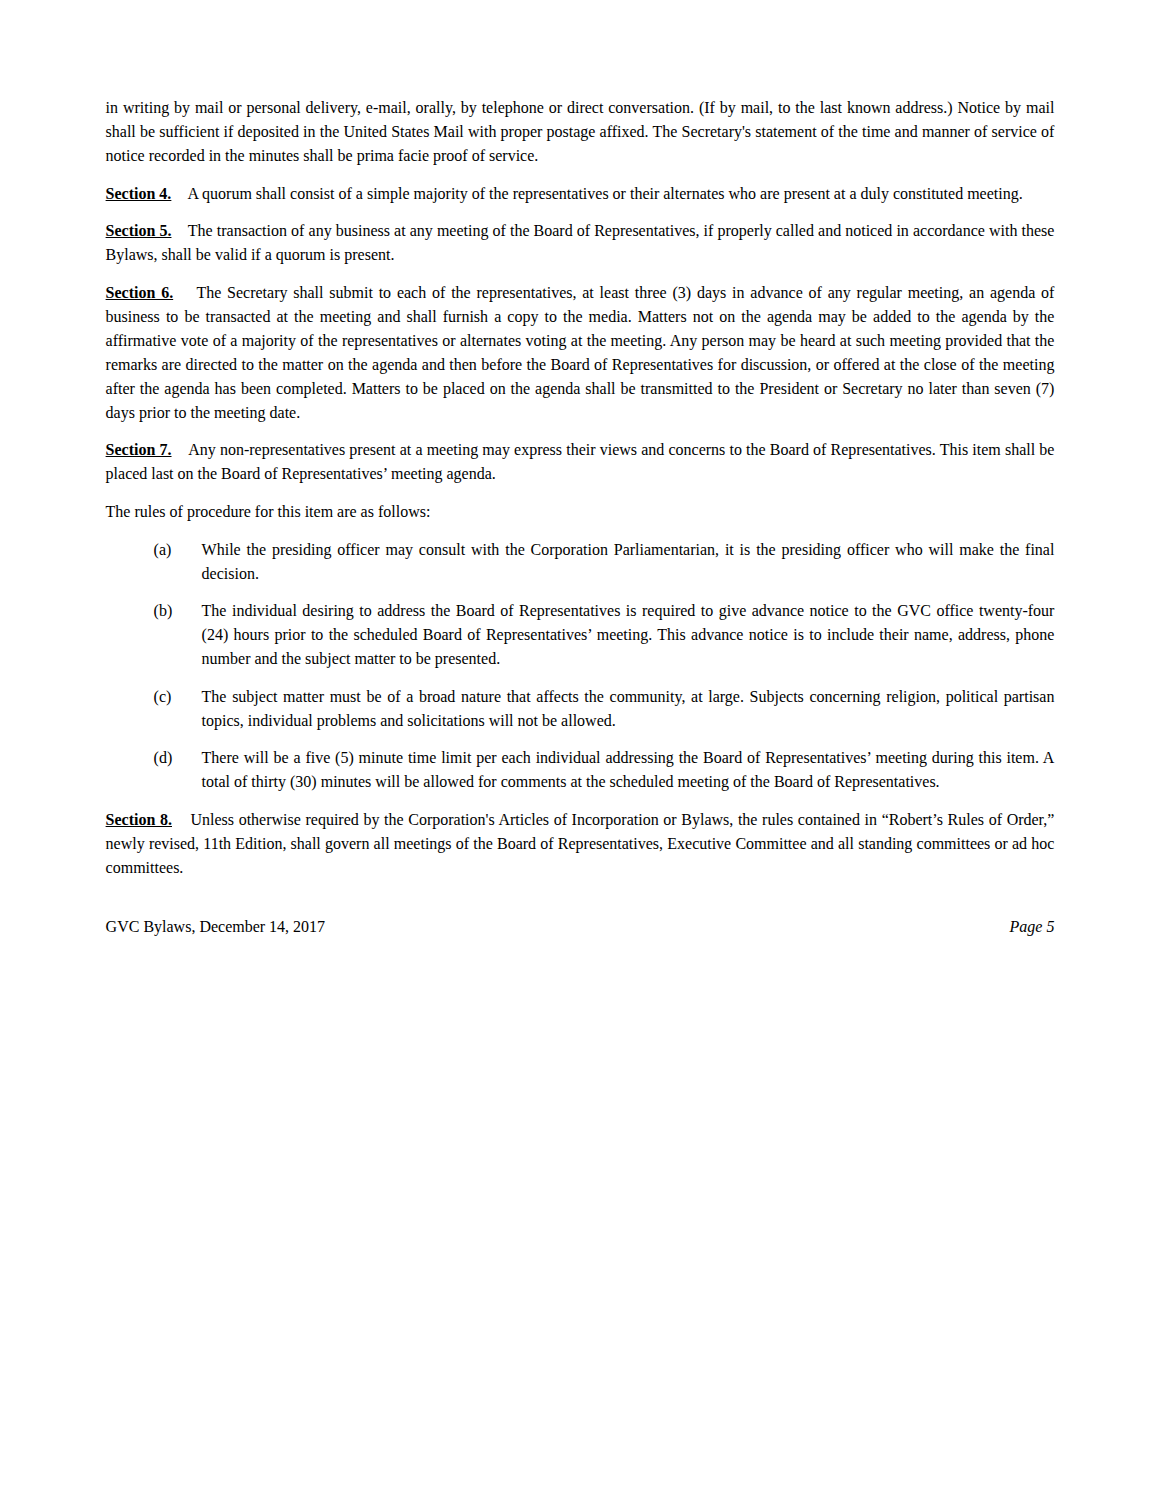in writing by mail or personal delivery, e-mail, orally, by telephone or direct conversation. (If by mail, to the last known address.) Notice by mail shall be sufficient if deposited in the United States Mail with proper postage affixed. The Secretary's statement of the time and manner of service of notice recorded in the minutes shall be prima facie proof of service.
Section 4. A quorum shall consist of a simple majority of the representatives or their alternates who are present at a duly constituted meeting.
Section 5. The transaction of any business at any meeting of the Board of Representatives, if properly called and noticed in accordance with these Bylaws, shall be valid if a quorum is present.
Section 6. The Secretary shall submit to each of the representatives, at least three (3) days in advance of any regular meeting, an agenda of business to be transacted at the meeting and shall furnish a copy to the media. Matters not on the agenda may be added to the agenda by the affirmative vote of a majority of the representatives or alternates voting at the meeting. Any person may be heard at such meeting provided that the remarks are directed to the matter on the agenda and then before the Board of Representatives for discussion, or offered at the close of the meeting after the agenda has been completed. Matters to be placed on the agenda shall be transmitted to the President or Secretary no later than seven (7) days prior to the meeting date.
Section 7. Any non-representatives present at a meeting may express their views and concerns to the Board of Representatives. This item shall be placed last on the Board of Representatives’ meeting agenda.
The rules of procedure for this item are as follows:
(a) While the presiding officer may consult with the Corporation Parliamentarian, it is the presiding officer who will make the final decision.
(b) The individual desiring to address the Board of Representatives is required to give advance notice to the GVC office twenty-four (24) hours prior to the scheduled Board of Representatives’ meeting. This advance notice is to include their name, address, phone number and the subject matter to be presented.
(c) The subject matter must be of a broad nature that affects the community, at large. Subjects concerning religion, political partisan topics, individual problems and solicitations will not be allowed.
(d) There will be a five (5) minute time limit per each individual addressing the Board of Representatives’ meeting during this item. A total of thirty (30) minutes will be allowed for comments at the scheduled meeting of the Board of Representatives.
Section 8. Unless otherwise required by the Corporation's Articles of Incorporation or Bylaws, the rules contained in “Robert’s Rules of Order,” newly revised, 11th Edition, shall govern all meetings of the Board of Representatives, Executive Committee and all standing committees or ad hoc committees.
GVC Bylaws, December 14, 2017 Page 5